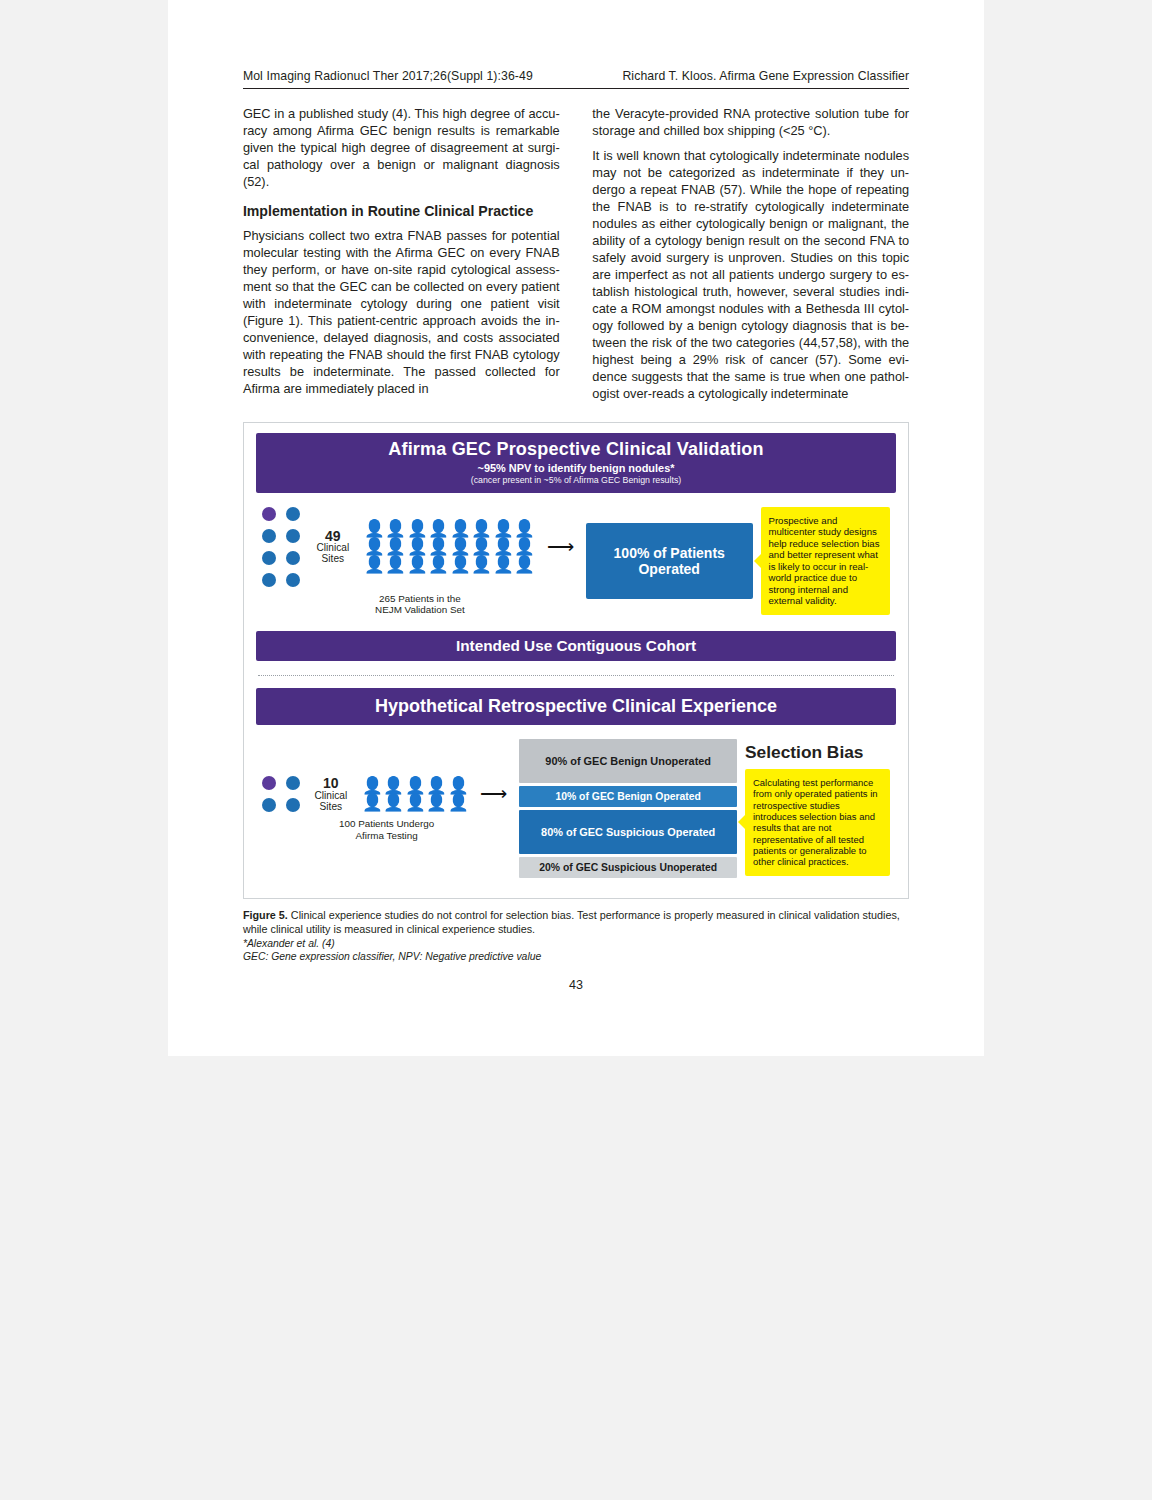Mol Imaging Radionucl Ther 2017;26(Suppl 1):36-49
Richard T. Kloos. Afirma Gene Expression Classifier
GEC in a published study (4). This high degree of accuracy among Afirma GEC benign results is remarkable given the typical high degree of disagreement at surgical pathology over a benign or malignant diagnosis (52).
Implementation in Routine Clinical Practice
Physicians collect two extra FNAB passes for potential molecular testing with the Afirma GEC on every FNAB they perform, or have on-site rapid cytological assessment so that the GEC can be collected on every patient with indeterminate cytology during one patient visit (Figure 1). This patient-centric approach avoids the inconvenience, delayed diagnosis, and costs associated with repeating the FNAB should the first FNAB cytology results be indeterminate. The passed collected for Afirma are immediately placed in
the Veracyte-provided RNA protective solution tube for storage and chilled box shipping (<25 °C).
It is well known that cytologically indeterminate nodules may not be categorized as indeterminate if they undergo a repeat FNAB (57). While the hope of repeating the FNAB is to re-stratify cytologically indeterminate nodules as either cytologically benign or malignant, the ability of a cytology benign result on the second FNA to safely avoid surgery is unproven. Studies on this topic are imperfect as not all patients undergo surgery to establish histological truth, however, several studies indicate a ROM amongst nodules with a Bethesda III cytology followed by a benign cytology diagnosis that is between the risk of the two categories (44,57,58), with the highest being a 29% risk of cancer (57). Some evidence suggests that the same is true when one pathologist over-reads a cytologically indeterminate
Afirma GEC Prospective Clinical Validation
~95% NPV to identify benign nodules*
(cancer present in ~5% of Afirma GEC Benign results)
49 Clinical
Sites
👤👤👤👤👤👤👤👤
👤👤👤👤👤👤👤👤
👤👤👤👤👤👤👤👤
⟶
265 Patients in the
NEJM Validation Set
100% of Patients Operated
Prospective and multicenter study designs help reduce selection bias and better represent what is likely to occur in real-world practice due to strong internal and external validity.
Intended Use Contiguous Cohort
Hypothetical Retrospective Clinical Experience
10 Clinical
Sites
👤👤👤👤👤
👤👤👤👤👤
⟶
100 Patients Undergo
Afirma Testing
90% of GEC Benign Unoperated
10% of GEC Benign Operated
80% of GEC Suspicious Operated
20% of GEC Suspicious Unoperated
Selection Bias
Calculating test performance from only operated patients in retrospective studies introduces selection bias and results that are not representative of all tested patients or generalizable to other clinical practices.
Figure 5. Clinical experience studies do not control for selection bias. Test performance is properly measured in clinical validation studies, while clinical utility is measured in clinical experience studies.
*Alexander et al. (4)
GEC: Gene expression classifier, NPV: Negative predictive value
43